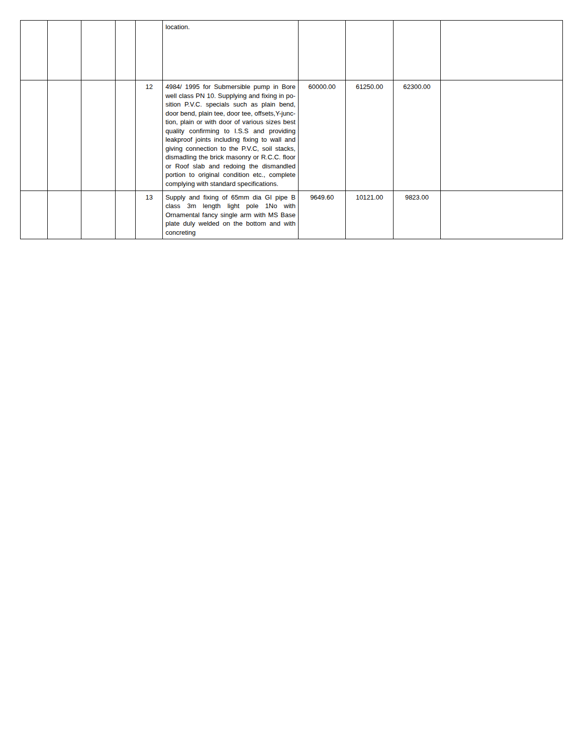| | | | | | location. | | | | |
| | | | | 12 | 4984/ 1995 for Submersible pump in Bore well class PN 10. Supplying and fixing in position P.V.C. specials such as plain bend, door bend, plain tee, door tee, offsets,Y-junction, plain or with door of various sizes best quality confirming to I.S.S and providing leakproof joints including fixing to wall and giving connection to the P.V.C, soil stacks, dismadling the brick masonry or R.C.C. floor or Roof slab and redoing the dismandled portion to original condition etc., complete complying with standard specifications. | 60000.00 | 61250.00 | 62300.00 | |
| | | | | 13 | Supply and fixing of 65mm dia GI pipe B class 3m length light pole 1No with Ornamental fancy single arm with MS Base plate duly welded on the bottom and with concreting | 9649.60 | 10121.00 | 9823.00 | |